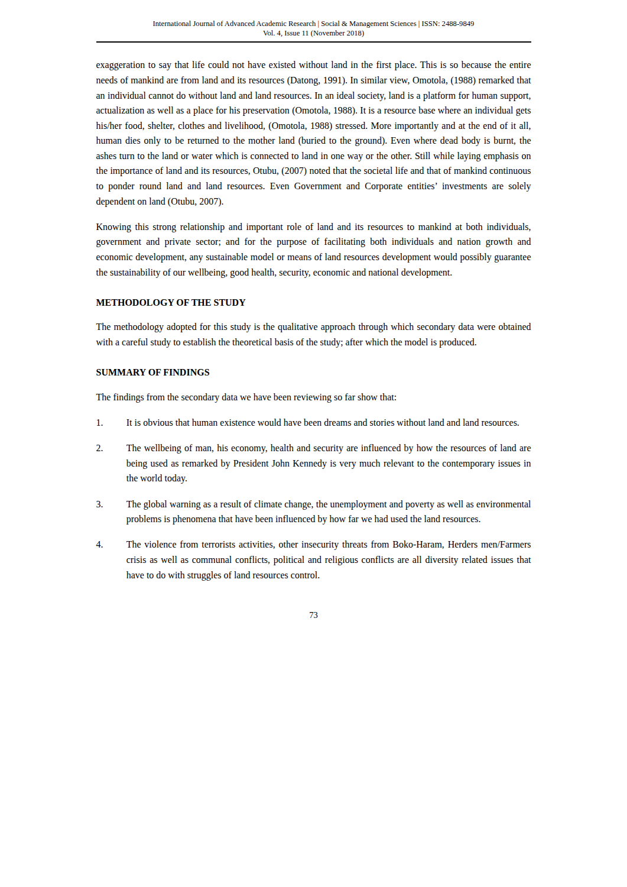International Journal of Advanced Academic Research | Social & Management Sciences | ISSN: 2488-9849 Vol. 4, Issue 11 (November 2018)
exaggeration to say that life could not have existed without land in the first place. This is so because the entire needs of mankind are from land and its resources (Datong, 1991). In similar view, Omotola, (1988) remarked that an individual cannot do without land and land resources. In an ideal society, land is a platform for human support, actualization as well as a place for his preservation (Omotola, 1988). It is a resource base where an individual gets his/her food, shelter, clothes and livelihood, (Omotola, 1988) stressed. More importantly and at the end of it all, human dies only to be returned to the mother land (buried to the ground). Even where dead body is burnt, the ashes turn to the land or water which is connected to land in one way or the other. Still while laying emphasis on the importance of land and its resources, Otubu, (2007) noted that the societal life and that of mankind continuous to ponder round land and land resources. Even Government and Corporate entities’ investments are solely dependent on land (Otubu, 2007).
Knowing this strong relationship and important role of land and its resources to mankind at both individuals, government and private sector; and for the purpose of facilitating both individuals and nation growth and economic development, any sustainable model or means of land resources development would possibly guarantee the sustainability of our wellbeing, good health, security, economic and national development.
Methodology of the Study
The methodology adopted for this study is the qualitative approach through which secondary data were obtained with a careful study to establish the theoretical basis of the study; after which the model is produced.
Summary of Findings
The findings from the secondary data we have been reviewing so far show that:
It is obvious that human existence would have been dreams and stories without land and land resources.
The wellbeing of man, his economy, health and security are influenced by how the resources of land are being used as remarked by President John Kennedy is very much relevant to the contemporary issues in the world today.
The global warning as a result of climate change, the unemployment and poverty as well as environmental problems is phenomena that have been influenced by how far we had used the land resources.
The violence from terrorists activities, other insecurity threats from Boko-Haram, Herders men/Farmers crisis as well as communal conflicts, political and religious conflicts are all diversity related issues that have to do with struggles of land resources control.
73